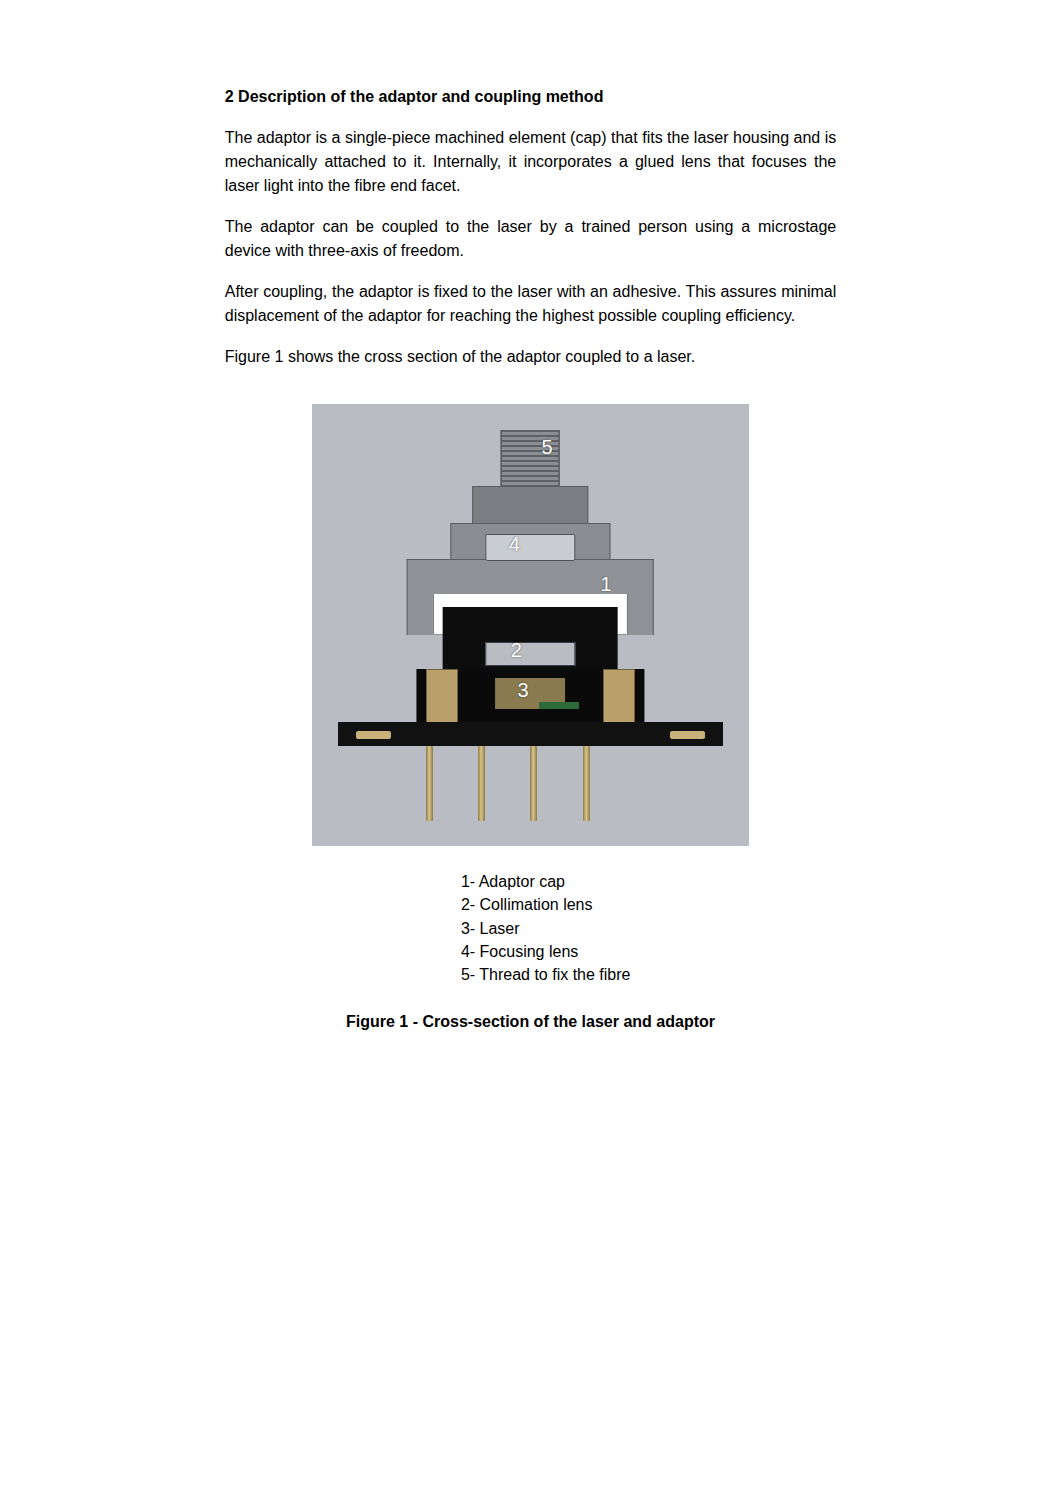2 Description of the adaptor and coupling method
The adaptor is a single-piece machined element (cap) that fits the laser housing and is mechanically attached to it. Internally, it incorporates a glued lens that focuses the laser light into the fibre end facet.
The adaptor can be coupled to the laser by a trained person using a microstage device with three-axis of freedom.
After coupling, the adaptor is fixed to the laser with an adhesive. This assures minimal displacement of the adaptor for reaching the highest possible coupling efficiency.
Figure 1 shows the cross section of the adaptor coupled to a laser.
1 2 3 4 5
1- Adaptor cap
2- Collimation lens
3- Laser
4- Focusing lens
5- Thread to fix the fibre
Figure 1 - Cross-section of the laser and adaptor